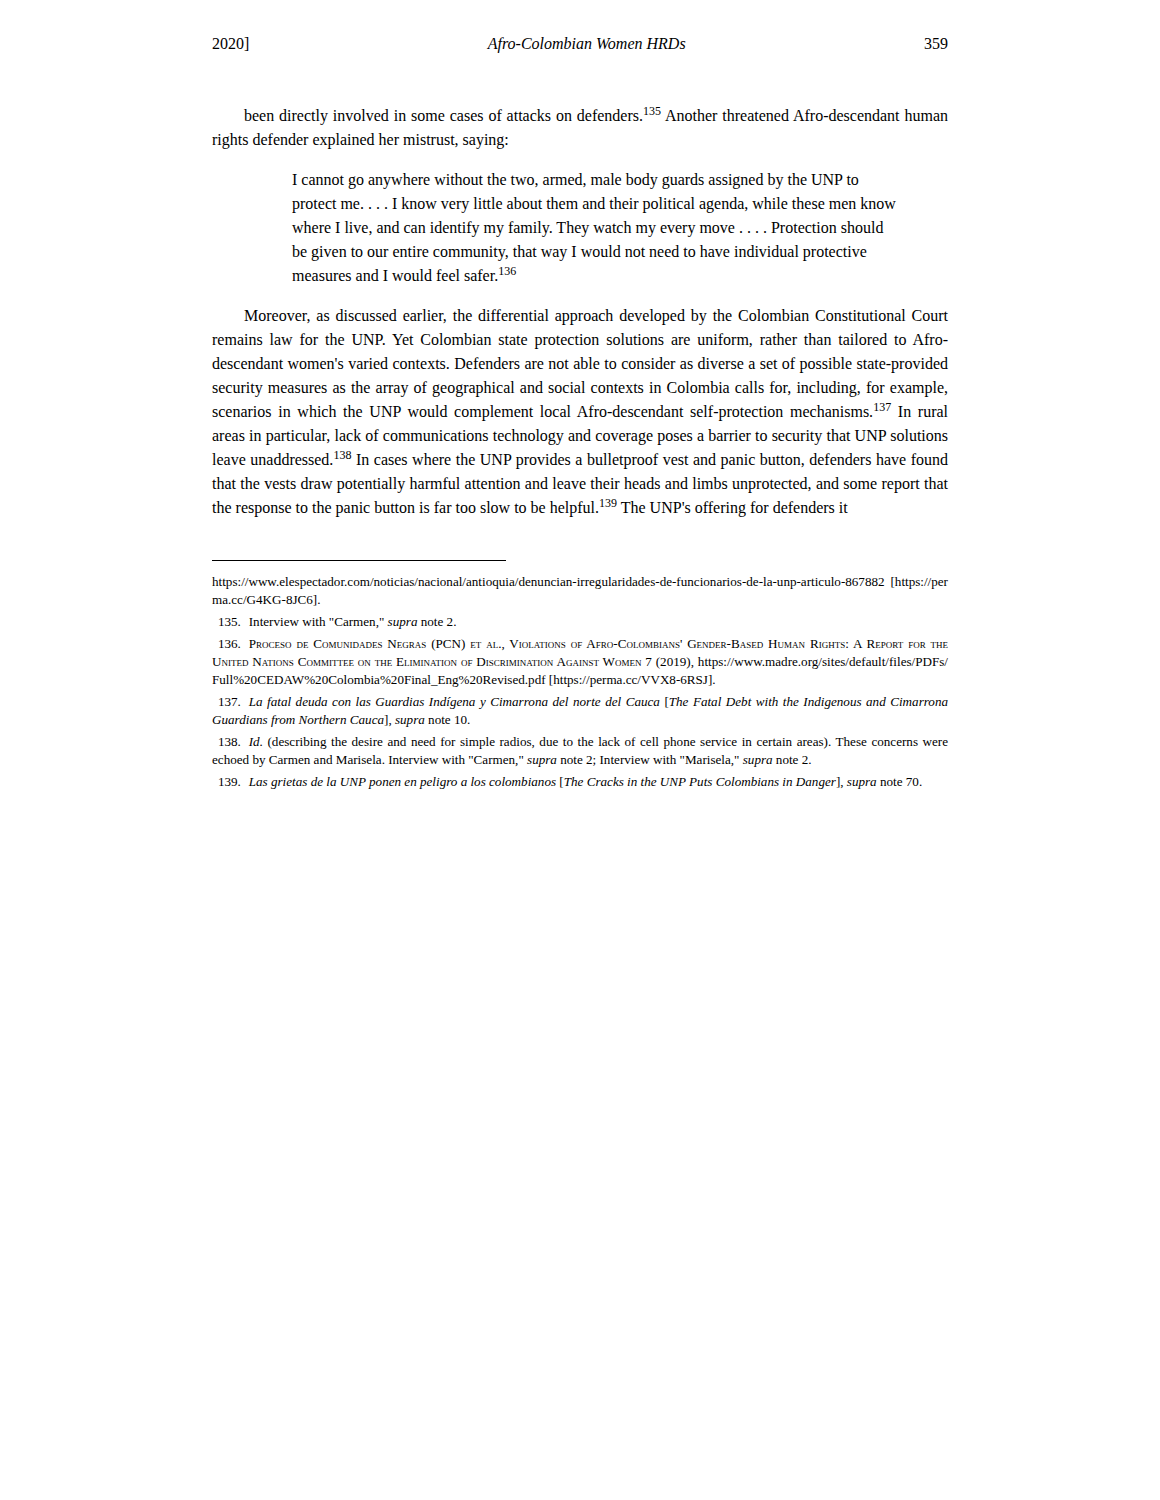2020] Afro-Colombian Women HRDs 359
been directly involved in some cases of attacks on defenders.135 Another threatened Afro-descendant human rights defender explained her mistrust, saying:
I cannot go anywhere without the two, armed, male body guards assigned by the UNP to protect me. . . . I know very little about them and their political agenda, while these men know where I live, and can identify my family. They watch my every move . . . . Protection should be given to our entire community, that way I would not need to have individual protective measures and I would feel safer.136
Moreover, as discussed earlier, the differential approach developed by the Colombian Constitutional Court remains law for the UNP. Yet Colombian state protection solutions are uniform, rather than tailored to Afro-descendant women's varied contexts. Defenders are not able to consider as diverse a set of possible state-provided security measures as the array of geographical and social contexts in Colombia calls for, including, for example, scenarios in which the UNP would complement local Afro-descendant self-protection mechanisms.137 In rural areas in particular, lack of communications technology and coverage poses a barrier to security that UNP solutions leave unaddressed.138 In cases where the UNP provides a bulletproof vest and panic button, defenders have found that the vests draw potentially harmful attention and leave their heads and limbs unprotected, and some report that the response to the panic button is far too slow to be helpful.139 The UNP's offering for defenders it
https://www.elespectador.com/noticias/nacional/antioquia/denuncian-irregularidades-de-funcionarios-de-la-unp-articulo-867882 [https://perma.cc/G4KG-8JC6].
135. Interview with "Carmen," supra note 2.
136. Proceso de Comunidades Negras (PCN) et al., Violations of Afro-Colombians' Gender-Based Human Rights: A Report for the United Nations Committee on the Elimination of Discrimination Against Women 7 (2019), https://www.madre.org/sites/default/files/PDFs/Full%20CEDAW%20Colombia%20Final_Eng%20Revised.pdf [https://perma.cc/VVX8-6RSJ].
137. La fatal deuda con las Guardias Indígena y Cimarrona del norte del Cauca [The Fatal Debt with the Indigenous and Cimarrona Guardians from Northern Cauca], supra note 10.
138. Id. (describing the desire and need for simple radios, due to the lack of cell phone service in certain areas). These concerns were echoed by Carmen and Marisela. Interview with "Carmen," supra note 2; Interview with "Marisela," supra note 2.
139. Las grietas de la UNP ponen en peligro a los colombianos [The Cracks in the UNP Puts Colombians in Danger], supra note 70.